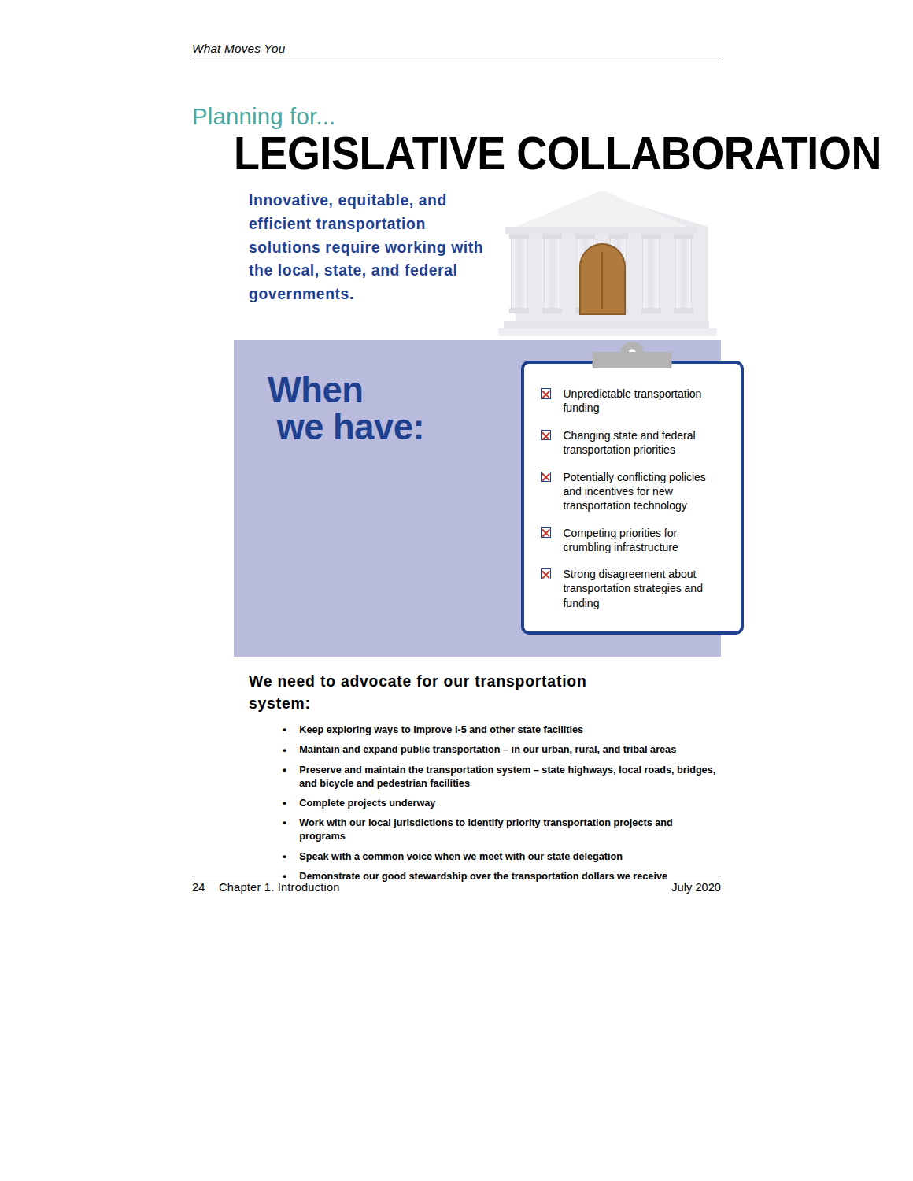What Moves You
Planning for...
LEGISLATIVE COLLABORATION
Innovative, equitable, and efficient transportation solutions require working with the local, state, and federal governments.
When
we have:
Unpredictable transportation funding
Changing state and federal transportation priorities
Potentially conflicting policies and incentives for new transportation technology
Competing priorities for crumbling infrastructure
Strong disagreement about transportation strategies and funding
We need to advocate for our transportation system:
Keep exploring ways to improve I-5 and other state facilities
Maintain and expand public transportation – in our urban, rural, and tribal areas
Preserve and maintain the transportation system – state highways, local roads, bridges, and bicycle and pedestrian facilities
Complete projects underway
Work with our local jurisdictions to identify priority transportation projects and programs
Speak with a common voice when we meet with our state delegation
Demonstrate our good stewardship over the transportation dollars we receive
24 Chapter 1. Introduction
July 2020